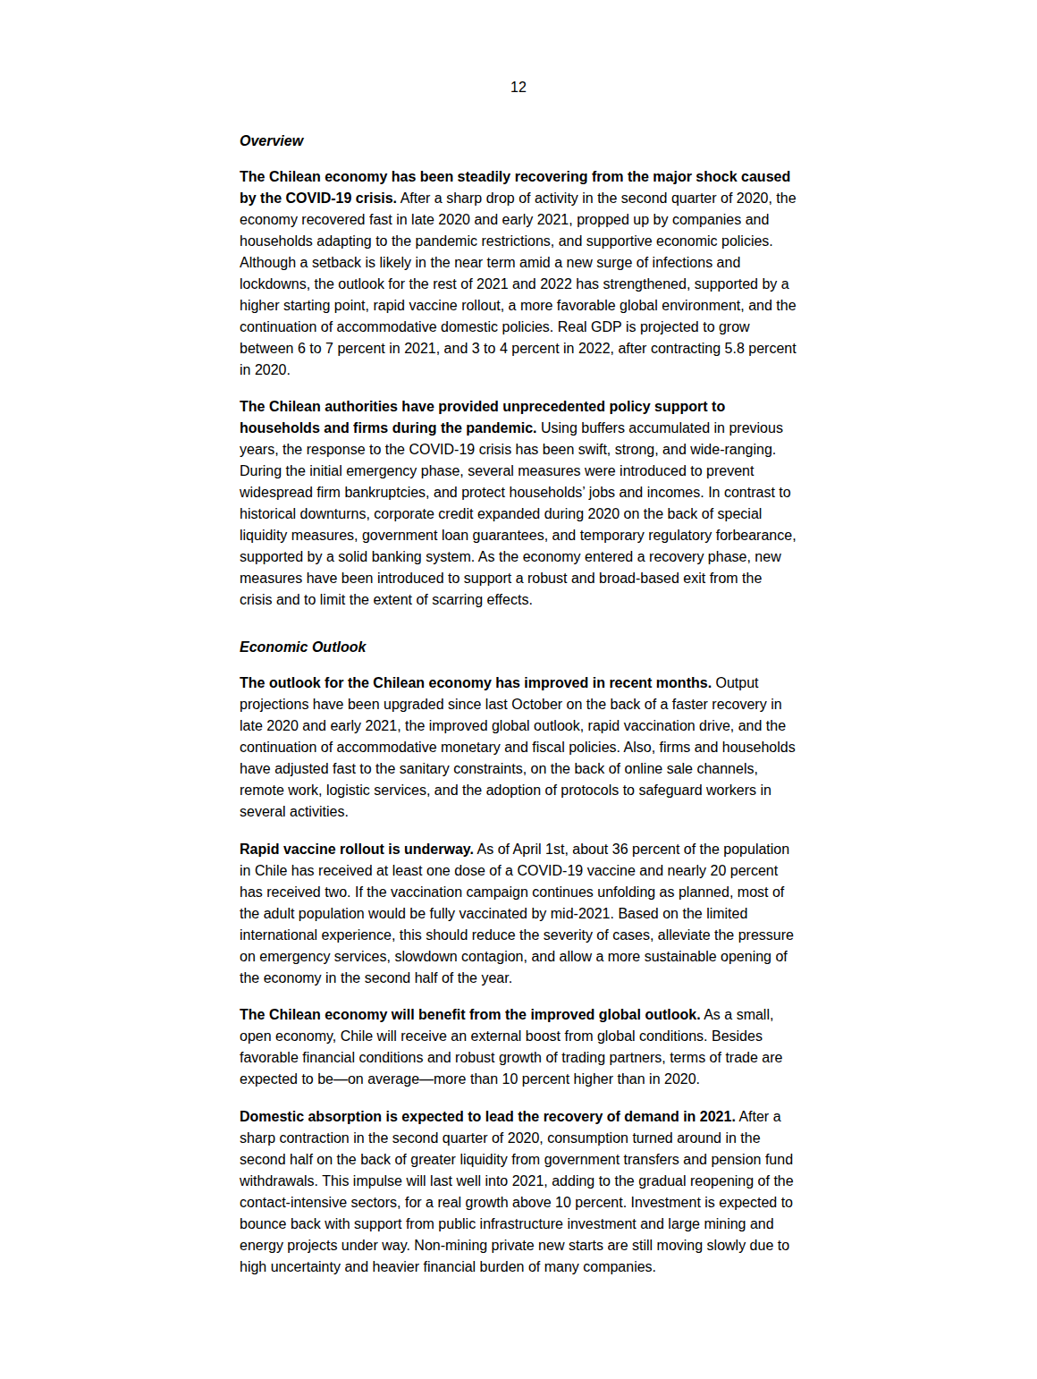12
Overview
The Chilean economy has been steadily recovering from the major shock caused by the COVID-19 crisis. After a sharp drop of activity in the second quarter of 2020, the economy recovered fast in late 2020 and early 2021, propped up by companies and households adapting to the pandemic restrictions, and supportive economic policies. Although a setback is likely in the near term amid a new surge of infections and lockdowns, the outlook for the rest of 2021 and 2022 has strengthened, supported by a higher starting point, rapid vaccine rollout, a more favorable global environment, and the continuation of accommodative domestic policies. Real GDP is projected to grow between 6 to 7 percent in 2021, and 3 to 4 percent in 2022, after contracting 5.8 percent in 2020.
The Chilean authorities have provided unprecedented policy support to households and firms during the pandemic. Using buffers accumulated in previous years, the response to the COVID-19 crisis has been swift, strong, and wide-ranging. During the initial emergency phase, several measures were introduced to prevent widespread firm bankruptcies, and protect households’ jobs and incomes. In contrast to historical downturns, corporate credit expanded during 2020 on the back of special liquidity measures, government loan guarantees, and temporary regulatory forbearance, supported by a solid banking system. As the economy entered a recovery phase, new measures have been introduced to support a robust and broad-based exit from the crisis and to limit the extent of scarring effects.
Economic Outlook
The outlook for the Chilean economy has improved in recent months. Output projections have been upgraded since last October on the back of a faster recovery in late 2020 and early 2021, the improved global outlook, rapid vaccination drive, and the continuation of accommodative monetary and fiscal policies. Also, firms and households have adjusted fast to the sanitary constraints, on the back of online sale channels, remote work, logistic services, and the adoption of protocols to safeguard workers in several activities.
Rapid vaccine rollout is underway. As of April 1st, about 36 percent of the population in Chile has received at least one dose of a COVID-19 vaccine and nearly 20 percent has received two. If the vaccination campaign continues unfolding as planned, most of the adult population would be fully vaccinated by mid-2021. Based on the limited international experience, this should reduce the severity of cases, alleviate the pressure on emergency services, slowdown contagion, and allow a more sustainable opening of the economy in the second half of the year.
The Chilean economy will benefit from the improved global outlook. As a small, open economy, Chile will receive an external boost from global conditions. Besides favorable financial conditions and robust growth of trading partners, terms of trade are expected to be—on average—more than 10 percent higher than in 2020.
Domestic absorption is expected to lead the recovery of demand in 2021. After a sharp contraction in the second quarter of 2020, consumption turned around in the second half on the back of greater liquidity from government transfers and pension fund withdrawals. This impulse will last well into 2021, adding to the gradual reopening of the contact-intensive sectors, for a real growth above 10 percent. Investment is expected to bounce back with support from public infrastructure investment and large mining and energy projects under way. Non-mining private new starts are still moving slowly due to high uncertainty and heavier financial burden of many companies.